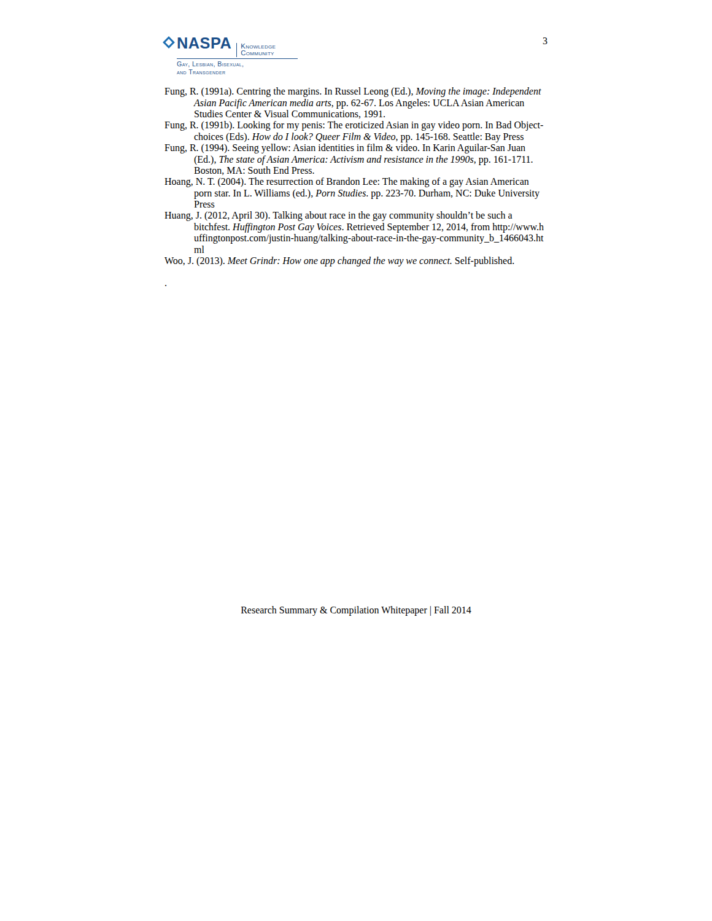3
NASPA Knowledge Community
Gay, Lesbian, Bisexual,
and Transgender
Fung, R. (1991a). Centring the margins. In Russel Leong (Ed.), Moving the image: Independent Asian Pacific American media arts, pp. 62-67. Los Angeles: UCLA Asian American Studies Center & Visual Communications, 1991.
Fung, R. (1991b). Looking for my penis: The eroticized Asian in gay video porn. In Bad Object-choices (Eds). How do I look? Queer Film & Video, pp. 145-168. Seattle: Bay Press
Fung, R. (1994). Seeing yellow: Asian identities in film & video. In Karin Aguilar-San Juan (Ed.), The state of Asian America: Activism and resistance in the 1990s, pp. 161-1711. Boston, MA: South End Press.
Hoang, N. T. (2004). The resurrection of Brandon Lee: The making of a gay Asian American porn star. In L. Williams (ed.), Porn Studies. pp. 223-70. Durham, NC: Duke University Press
Huang, J. (2012, April 30). Talking about race in the gay community shouldn’t be such a bitchfest. Huffington Post Gay Voices. Retrieved September 12, 2014, from http://www.huffingtonpost.com/justin-huang/talking-about-race-in-the-gay-community_b_1466043.html
Woo, J. (2013). Meet Grindr: How one app changed the way we connect. Self-published.
.
Research Summary & Compilation Whitepaper | Fall 2014